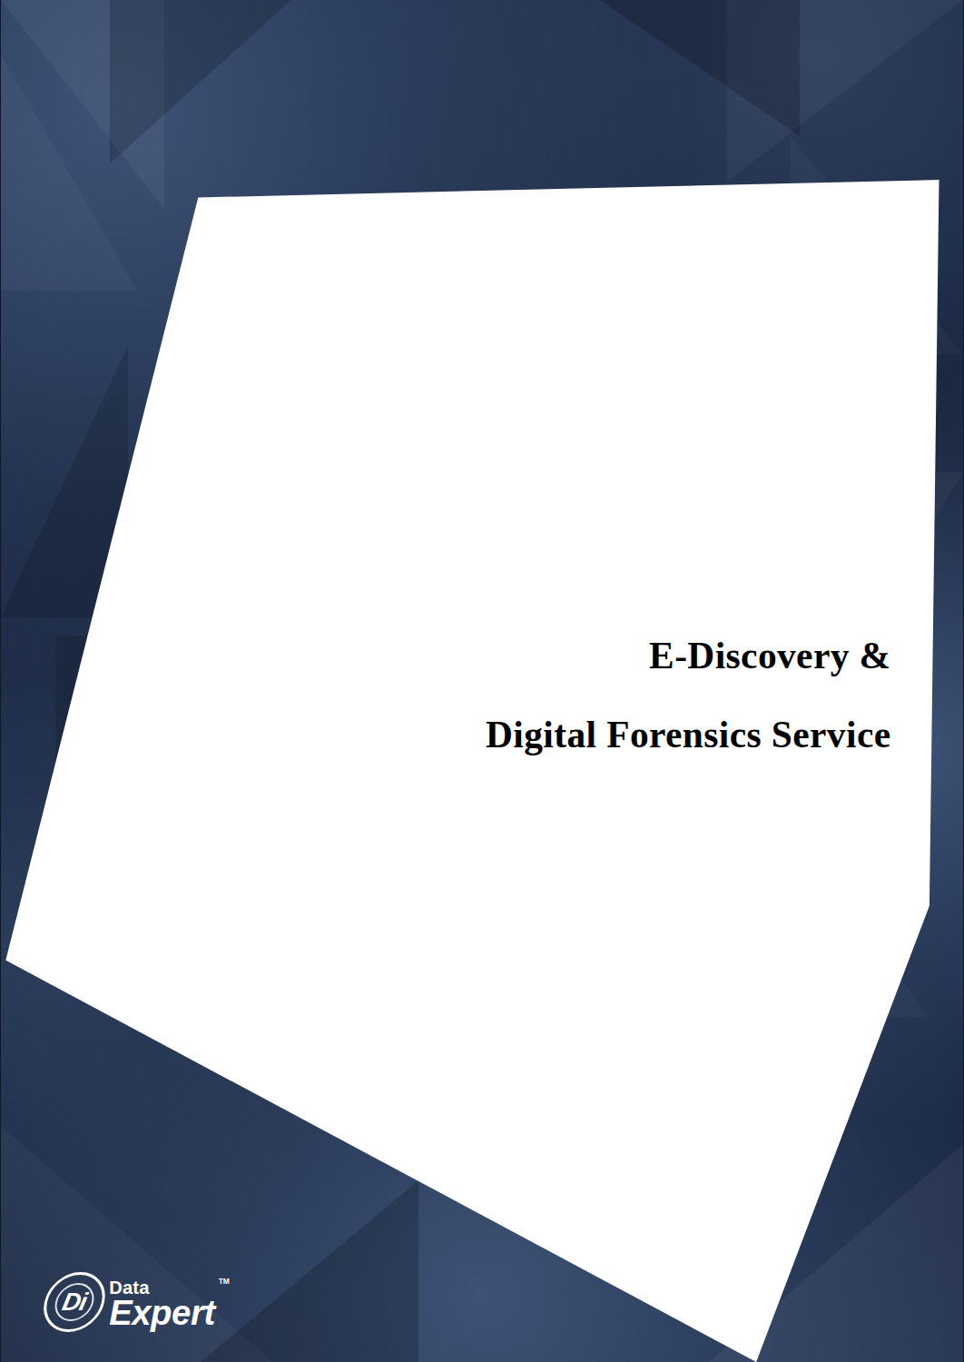E-Discovery & Digital Forensics Service
Di
Data Expert
TM